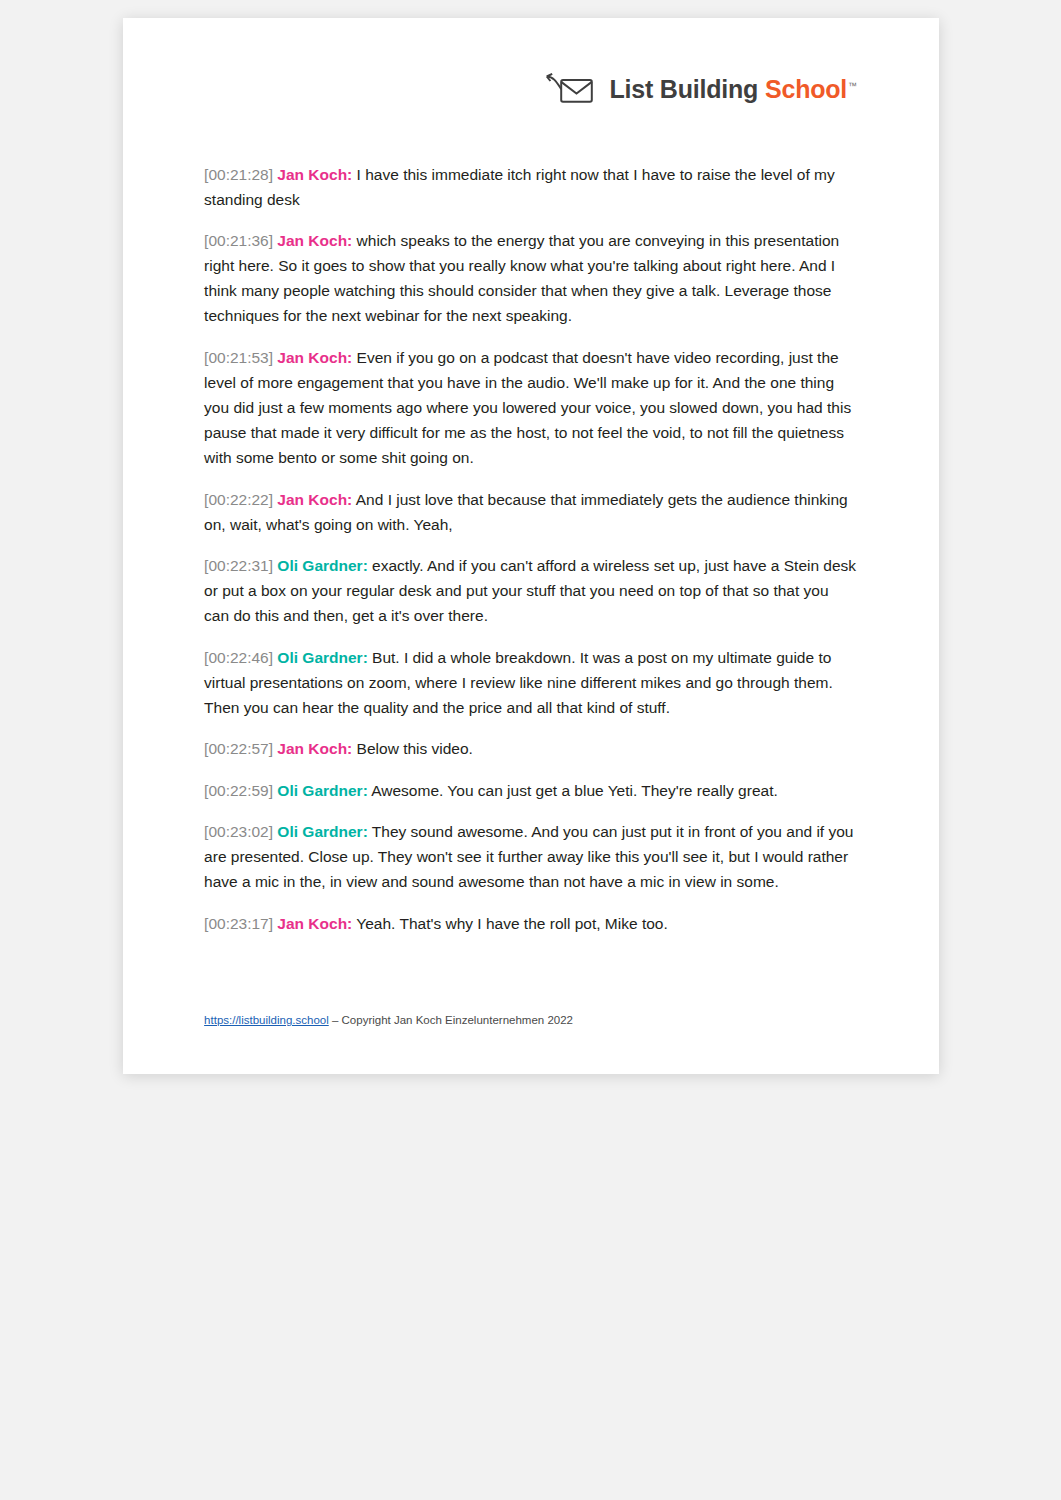List Building School™
[00:21:28] Jan Koch: I have this immediate itch right now that I have to raise the level of my standing desk
[00:21:36] Jan Koch: which speaks to the energy that you are conveying in this presentation right here. So it goes to show that you really know what you're talking about right here. And I think many people watching this should consider that when they give a talk. Leverage those techniques for the next webinar for the next speaking.
[00:21:53] Jan Koch: Even if you go on a podcast that doesn't have video recording, just the level of more engagement that you have in the audio. We'll make up for it. And the one thing you did just a few moments ago where you lowered your voice, you slowed down, you had this pause that made it very difficult for me as the host, to not feel the void, to not fill the quietness with some bento or some shit going on.
[00:22:22] Jan Koch: And I just love that because that immediately gets the audience thinking on, wait, what's going on with. Yeah,
[00:22:31] Oli Gardner: exactly. And if you can't afford a wireless set up, just have a Stein desk or put a box on your regular desk and put your stuff that you need on top of that so that you can do this and then, get a it's over there.
[00:22:46] Oli Gardner: But. I did a whole breakdown. It was a post on my ultimate guide to virtual presentations on zoom, where I review like nine different mikes and go through them. Then you can hear the quality and the price and all that kind of stuff.
[00:22:57] Jan Koch: Below this video.
[00:22:59] Oli Gardner: Awesome. You can just get a blue Yeti. They're really great.
[00:23:02] Oli Gardner: They sound awesome. And you can just put it in front of you and if you are presented. Close up. They won't see it further away like this you'll see it, but I would rather have a mic in the, in view and sound awesome than not have a mic in view in some.
[00:23:17] Jan Koch: Yeah. That's why I have the roll pot, Mike too.
https://listbuilding.school – Copyright Jan Koch Einzelunternehmen 2022